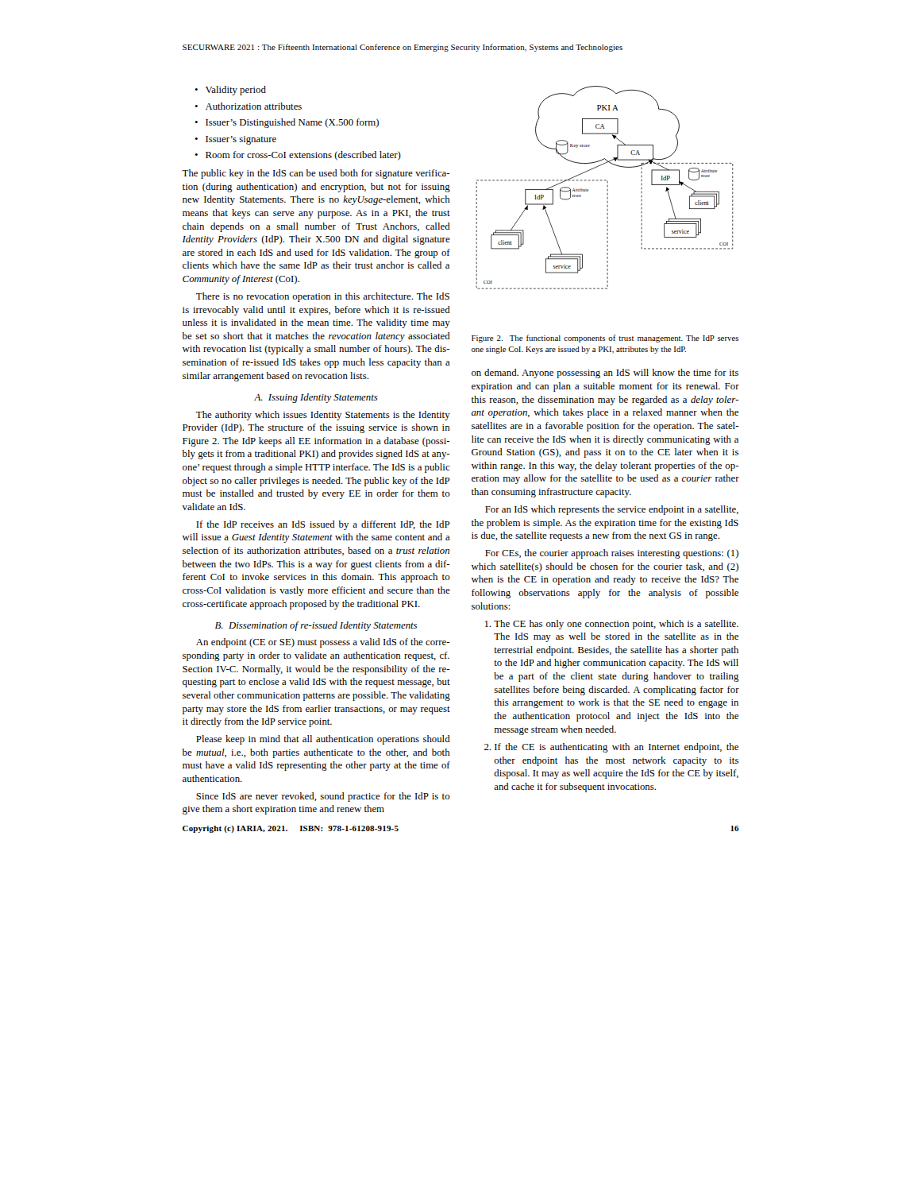SECURWARE 2021 : The Fifteenth International Conference on Emerging Security Information, Systems and Technologies
Validity period
Authorization attributes
Issuer’s Distinguished Name (X.500 form)
Issuer’s signature
Room for cross-CoI extensions (described later)
The public key in the IdS can be used both for signature verification (during authentication) and encryption, but not for issuing new Identity Statements. There is no keyUsage-element, which means that keys can serve any purpose. As in a PKI, the trust chain depends on a small number of Trust Anchors, called Identity Providers (IdP). Their X.500 DN and digital signature are stored in each IdS and used for IdS validation. The group of clients which have the same IdP as their trust anchor is called a Community of Interest (CoI).
There is no revocation operation in this architecture. The IdS is irrevocably valid until it expires, before which it is re-issued unless it is invalidated in the mean time. The validity time may be set so short that it matches the revocation latency associated with revocation list (typically a small number of hours). The dissemination of re-issued IdS takes opp much less capacity than a similar arrangement based on revocation lists.
A. Issuing Identity Statements
The authority which issues Identity Statements is the Identity Provider (IdP). The structure of the issuing service is shown in Figure 2. The IdP keeps all EE information in a database (possibly gets it from a traditional PKI) and provides signed IdS at anyone’ request through a simple HTTP interface. The IdS is a public object so no caller privileges is needed. The public key of the IdP must be installed and trusted by every EE in order for them to validate an IdS.
If the IdP receives an IdS issued by a different IdP, the IdP will issue a Guest Identity Statement with the same content and a selection of its authorization attributes, based on a trust relation between the two IdPs. This is a way for guest clients from a different CoI to invoke services in this domain. This approach to cross-CoI validation is vastly more efficient and secure than the cross-certificate approach proposed by the traditional PKI.
B. Dissemination of re-issued Identity Statements
An endpoint (CE or SE) must possess a valid IdS of the corresponding party in order to validate an authentication request, cf. Section IV-C. Normally, it would be the responsibility of the requesting part to enclose a valid IdS with the request message, but several other communication patterns are possible. The validating party may store the IdS from earlier transactions, or may request it directly from the IdP service point.
Please keep in mind that all authentication operations should be mutual, i.e., both parties authenticate to the other, and both must have a valid IdS representing the other party at the time of authentication.
Since IdS are never revoked, sound practice for the IdP is to give them a short expiration time and renew them
PKI A CA Key store CA COI COI IdP Attribute store client service IdP Attribute store client service
Figure 2. The functional components of trust management. The IdP serves one single CoI. Keys are issued by a PKI, attributes by the IdP.
on demand. Anyone possessing an IdS will know the time for its expiration and can plan a suitable moment for its renewal. For this reason, the dissemination may be regarded as a delay tolerant operation, which takes place in a relaxed manner when the satellites are in a favorable position for the operation. The satellite can receive the IdS when it is directly communicating with a Ground Station (GS), and pass it on to the CE later when it is within range. In this way, the delay tolerant properties of the operation may allow for the satellite to be used as a courier rather than consuming infrastructure capacity.
For an IdS which represents the service endpoint in a satellite, the problem is simple. As the expiration time for the existing IdS is due, the satellite requests a new from the next GS in range.
For CEs, the courier approach raises interesting questions: (1) which satellite(s) should be chosen for the courier task, and (2) when is the CE in operation and ready to receive the IdS? The following observations apply for the analysis of possible solutions:
The CE has only one connection point, which is a satellite. The IdS may as well be stored in the satellite as in the terrestrial endpoint. Besides, the satellite has a shorter path to the IdP and higher communication capacity. The IdS will be a part of the client state during handover to trailing satellites before being discarded. A complicating factor for this arrangement to work is that the SE need to engage in the authentication protocol and inject the IdS into the message stream when needed.
If the CE is authenticating with an Internet endpoint, the other endpoint has the most network capacity to its disposal. It may as well acquire the IdS for the CE by itself, and cache it for subsequent invocations.
Copyright (c) IARIA, 2021. ISBN: 978-1-61208-919-5
16